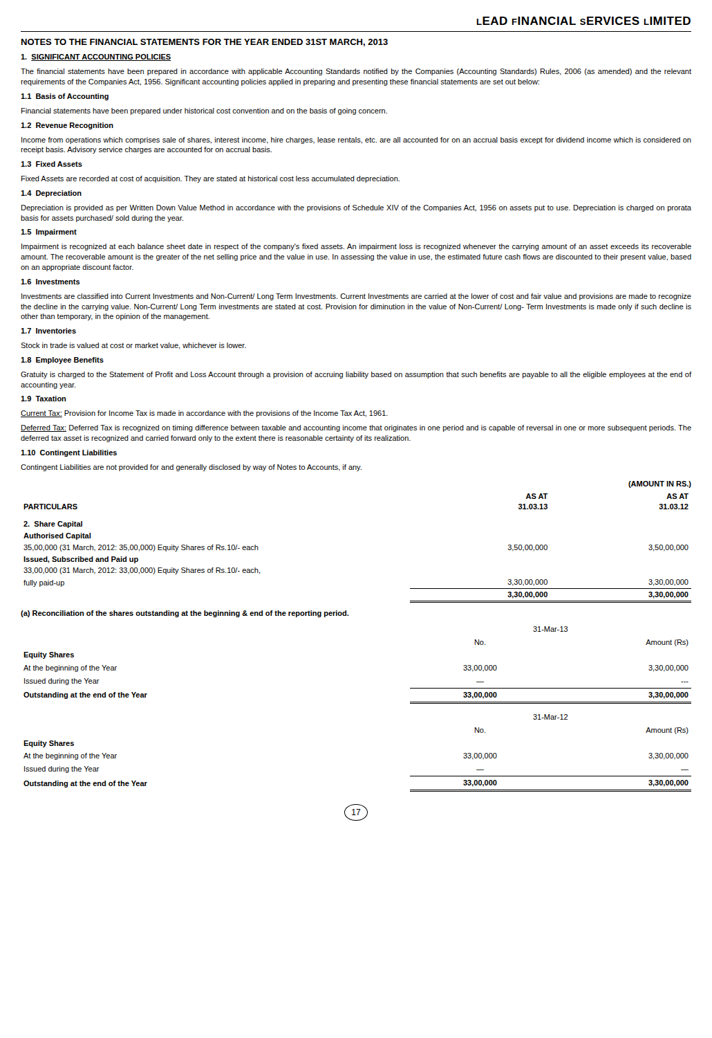LEAD FINANCIAL SERVICES LIMITED
NOTES TO THE FINANCIAL STATEMENTS FOR THE YEAR ENDED 31ST MARCH, 2013
1. SIGNIFICANT ACCOUNTING POLICIES
The financial statements have been prepared in accordance with applicable Accounting Standards notified by the Companies (Accounting Standards) Rules, 2006 (as amended) and the relevant requirements of the Companies Act, 1956. Significant accounting policies applied in preparing and presenting these financial statements are set out below:
1.1 Basis of Accounting
Financial statements have been prepared under historical cost convention and on the basis of going concern.
1.2 Revenue Recognition
Income from operations which comprises sale of shares, interest income, hire charges, lease rentals, etc. are all accounted for on an accrual basis except for dividend income which is considered on receipt basis. Advisory service charges are accounted for on accrual basis.
1.3 Fixed Assets
Fixed Assets are recorded at cost of acquisition. They are stated at historical cost less accumulated depreciation.
1.4 Depreciation
Depreciation is provided as per Written Down Value Method in accordance with the provisions of Schedule XIV of the Companies Act, 1956 on assets put to use. Depreciation is charged on prorata basis for assets purchased/ sold during the year.
1.5 Impairment
Impairment is recognized at each balance sheet date in respect of the company's fixed assets. An impairment loss is recognized whenever the carrying amount of an asset exceeds its recoverable amount. The recoverable amount is the greater of the net selling price and the value in use. In assessing the value in use, the estimated future cash flows are discounted to their present value, based on an appropriate discount factor.
1.6 Investments
Investments are classified into Current Investments and Non-Current/ Long Term Investments. Current Investments are carried at the lower of cost and fair value and provisions are made to recognize the decline in the carrying value. Non-Current/ Long Term investments are stated at cost. Provision for diminution in the value of Non-Current/ Long- Term Investments is made only if such decline is other than temporary, in the opinion of the management.
1.7 Inventories
Stock in trade is valued at cost or market value, whichever is lower.
1.8 Employee Benefits
Gratuity is charged to the Statement of Profit and Loss Account through a provision of accruing liability based on assumption that such benefits are payable to all the eligible employees at the end of accounting year.
1.9 Taxation
Current Tax: Provision for Income Tax is made in accordance with the provisions of the Income Tax Act, 1961.
Deferred Tax: Deferred Tax is recognized on timing difference between taxable and accounting income that originates in one period and is capable of reversal in one or more subsequent periods. The deferred tax asset is recognized and carried forward only to the extent there is reasonable certainty of its realization.
1.10 Contingent Liabilities
Contingent Liabilities are not provided for and generally disclosed by way of Notes to Accounts, if any.
(AMOUNT IN RS.)
| PARTICULARS | AS AT 31.03.13 | AS AT 31.03.12 |
| 2. Share Capital | | |
| Authorised Capital | | |
| 35,00,000 (31 March, 2012: 35,00,000) Equity Shares of Rs.10/- each | 3,50,00,000 | 3,50,00,000 |
| Issued, Subscribed and Paid up | | |
| 33,00,000 (31 March, 2012: 33,00,000) Equity Shares of Rs.10/- each, | | |
| fully paid-up | 3,30,00,000 | 3,30,00,000 |
| | 3,30,00,000 | 3,30,00,000 |
(a) Reconciliation of the shares outstanding at the beginning & end of the reporting period.
| | 31-Mar-13 |
| | No. | Amount (Rs) |
| Equity Shares | | |
| At the beginning of the Year | 33,00,000 | 3,30,00,000 |
| Issued during the Year | — | --- |
| Outstanding at the end of the Year | 33,00,000 | 3,30,00,000 |
| | 31-Mar-12 |
| | No. | Amount (Rs) |
| Equity Shares | | |
| At the beginning of the Year | 33,00,000 | 3,30,00,000 |
| Issued during the Year | — | — |
| Outstanding at the end of the Year | 33,00,000 | 3,30,00,000 |
17